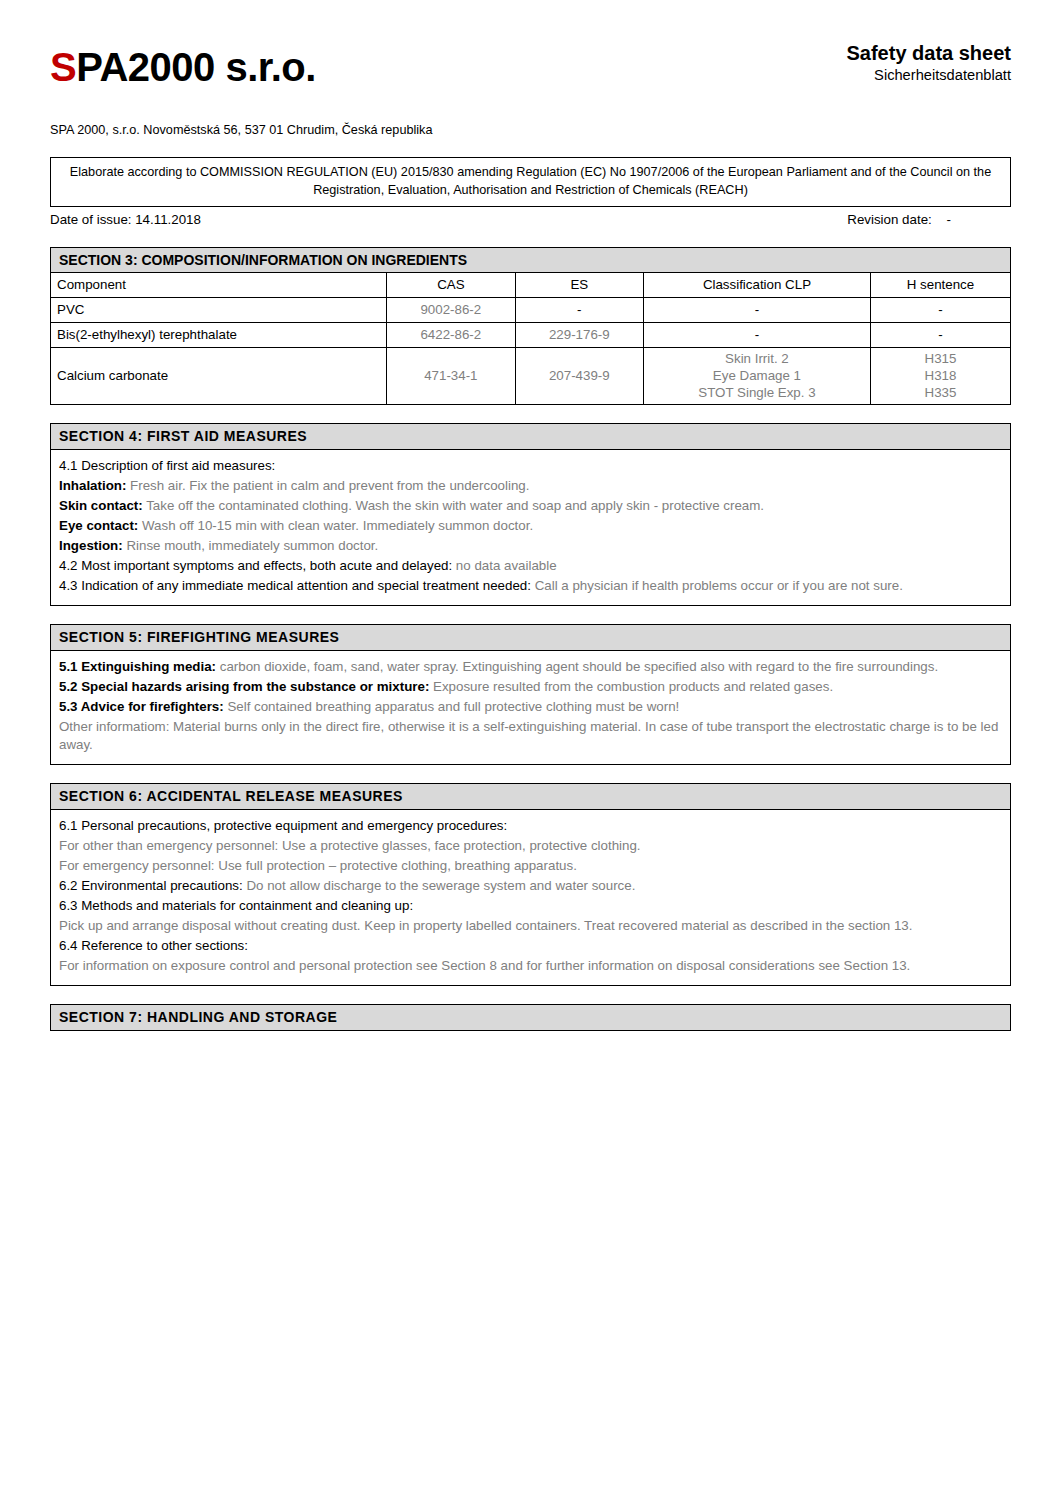SPA2000 s.r.o.
Safety data sheet
Sicherheitsdatenblatt
SPA 2000, s.r.o. Novoměstská 56, 537 01 Chrudim, Česká republika
Elaborate according to COMMISSION REGULATION (EU) 2015/830 amending Regulation (EC) No 1907/2006 of the European Parliament and of the Council on the Registration, Evaluation, Authorisation and Restriction of Chemicals (REACH)
Date of issue: 14.11.2018
Revision date: -
SECTION 3: COMPOSITION/INFORMATION ON INGREDIENTS
| Component | CAS | ES | Classification CLP | H sentence |
| --- | --- | --- | --- | --- |
| PVC | 9002-86-2 | - | - | - |
| Bis(2-ethylhexyl) terephthalate | 6422-86-2 | 229-176-9 | - | - |
| Calcium carbonate | 471-34-1 | 207-439-9 | Skin Irrit. 2 Eye Damage 1 STOT Single Exp. 3 | H315 H318 H335 |
SECTION 4: FIRST AID MEASURES
4.1 Description of first aid measures:
Inhalation: Fresh air. Fix the patient in calm and prevent from the undercooling.
Skin contact: Take off the contaminated clothing. Wash the skin with water and soap and apply skin - protective cream.
Eye contact: Wash off 10-15 min with clean water. Immediately summon doctor.
Ingestion: Rinse mouth, immediately summon doctor.
4.2 Most important symptoms and effects, both acute and delayed: no data available
4.3 Indication of any immediate medical attention and special treatment needed: Call a physician if health problems occur or if you are not sure.
SECTION 5: FIREFIGHTING MEASURES
5.1 Extinguishing media: carbon dioxide, foam, sand, water spray. Extinguishing agent should be specified also with regard to the fire surroundings.
5.2 Special hazards arising from the substance or mixture: Exposure resulted from the combustion products and related gases.
5.3 Advice for firefighters: Self contained breathing apparatus and full protective clothing must be worn!
Other informatiom: Material burns only in the direct fire, otherwise it is a self-extinguishing material. In case of tube transport the electrostatic charge is to be led away.
SECTION 6: ACCIDENTAL RELEASE MEASURES
6.1 Personal precautions, protective equipment and emergency procedures:
For other than emergency personnel: Use a protective glasses, face protection, protective clothing.
For emergency personnel: Use full protection – protective clothing, breathing apparatus.
6.2 Environmental precautions: Do not allow discharge to the sewerage system and water source.
6.3 Methods and materials for containment and cleaning up:
Pick up and arrange disposal without creating dust. Keep in property labelled containers. Treat recovered material as described in the section 13.
6.4 Reference to other sections:
For information on exposure control and personal protection see Section 8 and for further information on disposal considerations see Section 13.
SECTION 7: HANDLING AND STORAGE